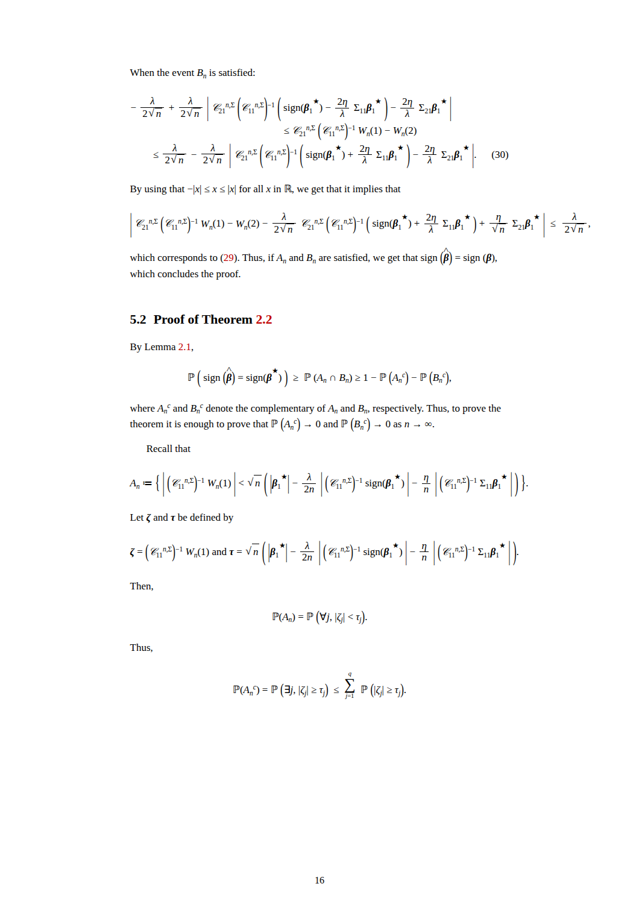When the event Bn is satisfied:
− λ 2n + λ 2n | 𝒞21n,Σ (𝒞11n,Σ)−1 ( sign(β1★) − 2η λ Σ11β1★ ) − 2η λ Σ21β1★ | ≤ 𝒞21n,Σ (𝒞11n,Σ)−1 Wn(1) − Wn(2) ≤ λ 2n − λ 2n | 𝒞21n,Σ (𝒞11n,Σ)−1 ( sign(β1★) + 2η λ Σ11β1★ ) − 2η λ Σ21β1★ |. (30)
By using that −|x| ≤ x ≤ |x| for all x in ℝ, we get that it implies that
| 𝒞21n,Σ (𝒞11n,Σ)−1 Wn(1) − Wn(2) − λ 2n 𝒞21n,Σ (𝒞11n,Σ)−1 ( sign(β1★) + 2η λ Σ11β1★ ) + ηn Σ21β1★ | ≤ λ 2n,
which corresponds to (29). Thus, if An and Bn are satisfied, we get that sign (β) = sign (β), which concludes the proof.
5.2 Proof of Theorem 2.2
By Lemma 2.1,
ℙ ( sign (β) = sign(β★) ) ≥ ℙ (An ∩ Bn) ≥ 1 − ℙ (Anc) − ℙ (Bnc),
where Anc and Bnc denote the complementary of An and Bn, respectively. Thus, to prove the theorem it is enough to prove that ℙ (Anc) → 0 and ℙ (Bnc) → 0 as n → ∞.
Recall that
An ≔ { | (𝒞11n,Σ)−1 Wn(1) | < n ( |β1★| − λ 2n | (𝒞11n,Σ)−1 sign(β1★) | − ηn | (𝒞11n,Σ)−1 Σ11β1★ | ) }.
Let ζ and τ be defined by
ζ = (𝒞11n,Σ)−1 Wn(1) and τ = n ( |β1★| − λ 2n | (𝒞11n,Σ)−1 sign(β1★) | − ηn | (𝒞11n,Σ)−1 Σ11β1★ | ).
Then,
ℙ(An) = ℙ (∀j, |ζj| < τj).
Thus,
ℙ(Anc) = ℙ (∃j, |ζj| ≥ τj) ≤ q ∑ j=1 ℙ (|ζj| ≥ τj).
16